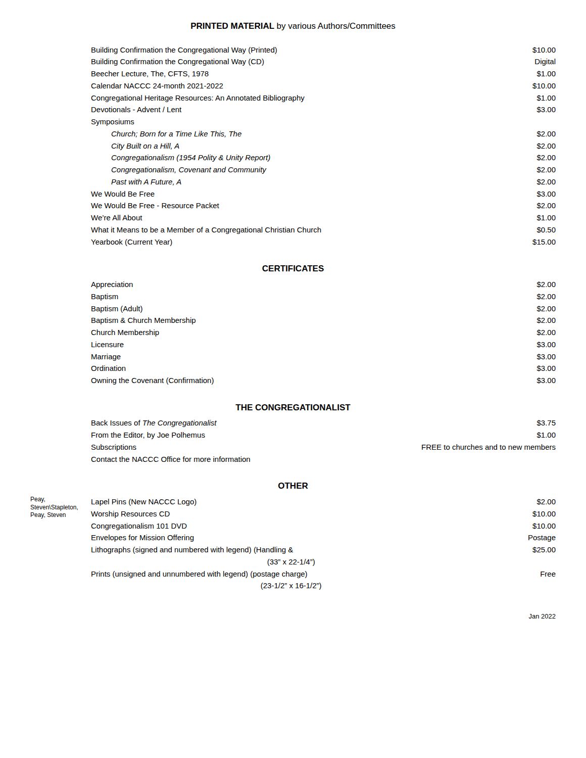PRINTED MATERIAL by various Authors/Committees
| Building Confirmation the Congregational Way (Printed) | $10.00 |
| Building Confirmation the Congregational Way (CD) | Digital |
| Beecher Lecture, The, CFTS, 1978 | $1.00 |
| Calendar NACCC 24-month 2021-2022 | $10.00 |
| Congregational Heritage Resources: An Annotated Bibliography | $1.00 |
| Devotionals - Advent / Lent | $3.00 |
| Symposiums | |
| Church; Born for a Time Like This, The | $2.00 |
| City Built on a Hill, A | $2.00 |
| Congregationalism (1954 Polity & Unity Report) | $2.00 |
| Congregationalism, Covenant and Community | $2.00 |
| Past with A Future, A | $2.00 |
| We Would Be Free | $3.00 |
| We Would Be Free - Resource Packet | $2.00 |
| We’re All About | $1.00 |
| What it Means to be a Member of a Congregational Christian Church | $0.50 |
| Yearbook (Current Year) | $15.00 |
CERTIFICATES
| Appreciation | $2.00 |
| Baptism | $2.00 |
| Baptism (Adult) | $2.00 |
| Baptism & Church Membership | $2.00 |
| Church Membership | $2.00 |
| Licensure | $3.00 |
| Marriage | $3.00 |
| Ordination | $3.00 |
| Owning the Covenant (Confirmation) | $3.00 |
THE CONGREGATIONALIST
| Back Issues of The Congregationalist | $3.75 |
| From the Editor, by Joe Polhemus | $1.00 |
| Subscriptions | FREE to churches and to new members |
| Contact the NACCC Office for more information |
OTHER
Peay, Steven\Stapleton,
Peay, Steven
| Lapel Pins (New NACCC Logo) | $2.00 |
| Worship Resources CD | $10.00 |
| Congregationalism 101 DVD | $10.00 |
| Envelopes for Mission Offering | Postage |
| Lithographs (signed and numbered with legend) (Handling & | $25.00 |
| (33” x 22-1/4”) | |
| Prints (unsigned and unnumbered with legend) (postage charge) | Free |
| (23-1/2” x 16-1/2”) | |
Jan 2022